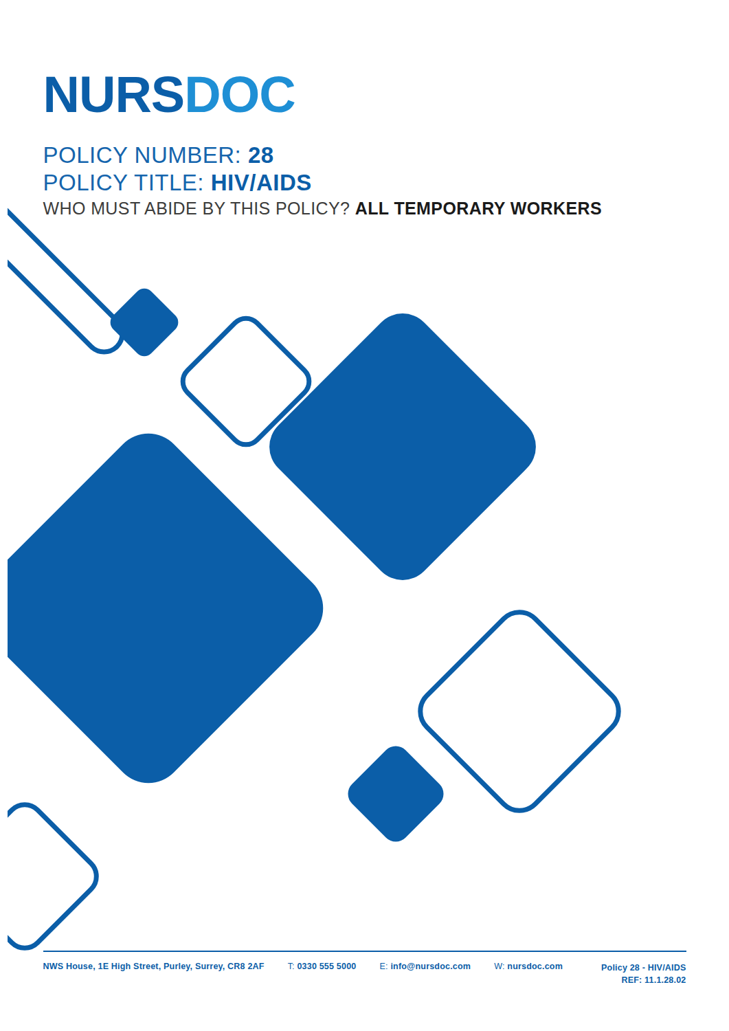NURS DOC
POLICY NUMBER: 28
POLICY TITLE: HIV/AIDS
WHO MUST ABIDE BY THIS POLICY? ALL TEMPORARY WORKERS
NWS House, 1E High Street, Purley, Surrey, CR8 2AF T: 0330 555 5000 E: info@nursdoc.com W: nursdoc.com
Policy 28 - HIV/AIDS
REF: 11.1.28.02